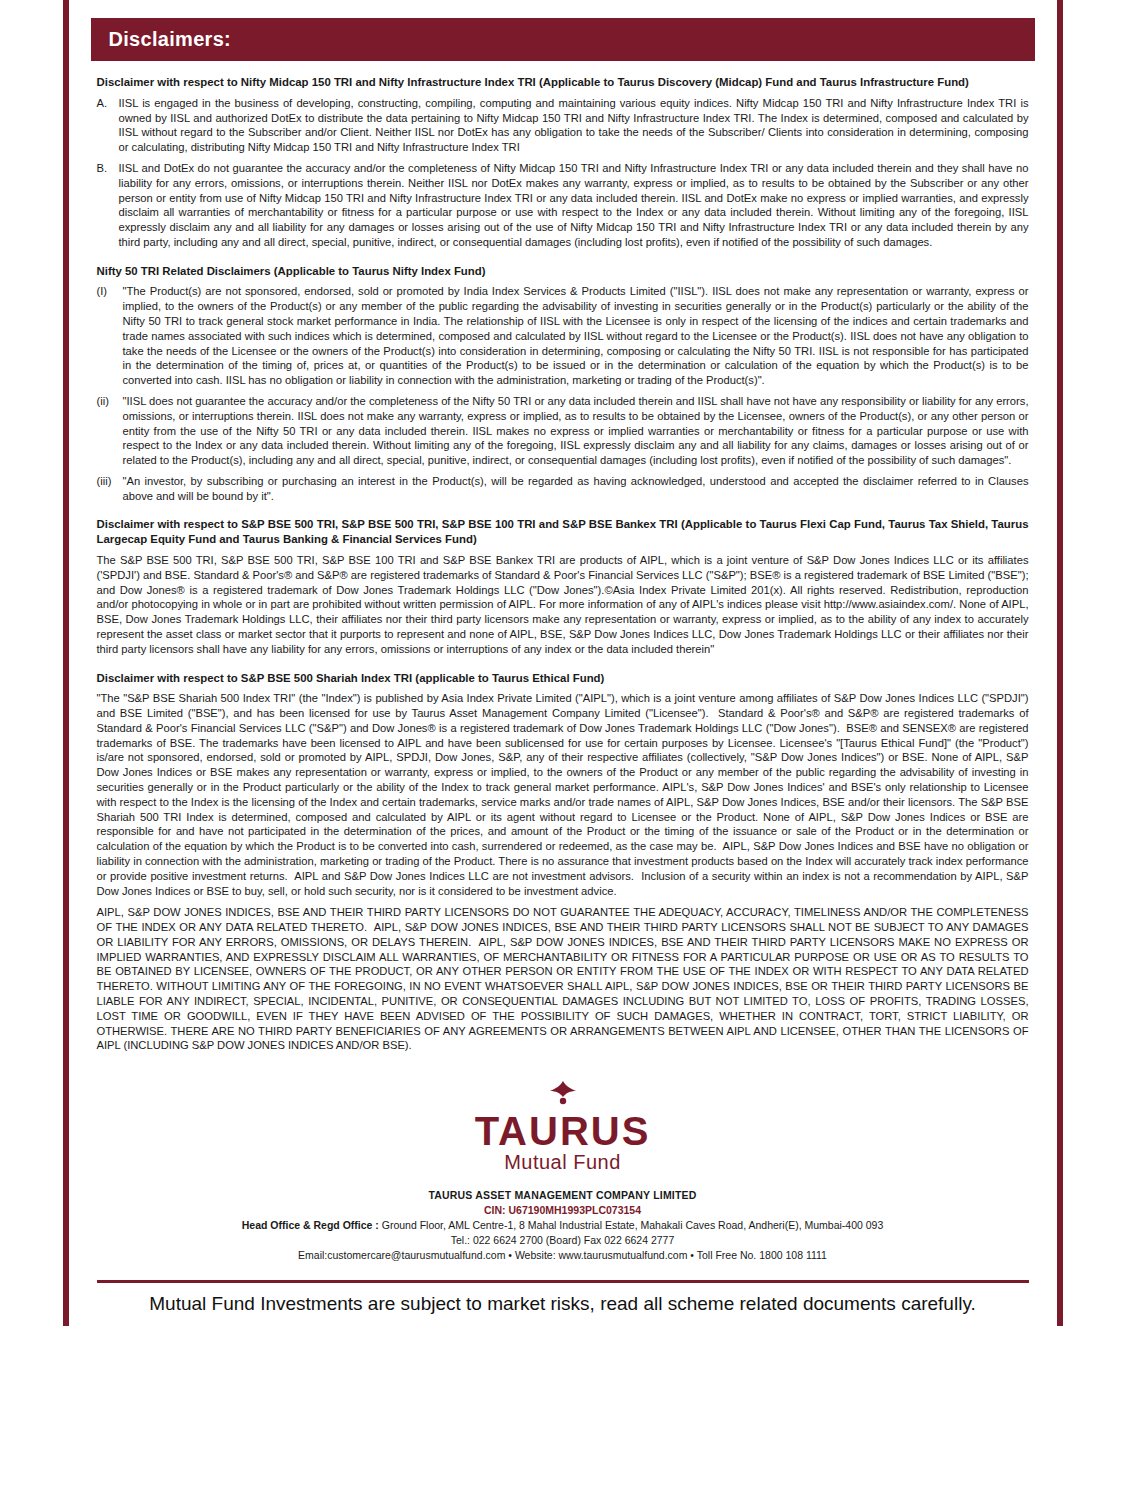Disclaimers:
Disclaimer with respect to Nifty Midcap 150 TRI and Nifty Infrastructure Index TRI (Applicable to Taurus Discovery (Midcap) Fund and Taurus Infrastructure Fund)
A. IISL is engaged in the business of developing, constructing, compiling, computing and maintaining various equity indices. Nifty Midcap 150 TRI and Nifty Infrastructure Index TRI is owned by IISL and authorized DotEx to distribute the data pertaining to Nifty Midcap 150 TRI and Nifty Infrastructure Index TRI. The Index is determined, composed and calculated by IISL without regard to the Subscriber and/or Client. Neither IISL nor DotEx has any obligation to take the needs of the Subscriber/ Clients into consideration in determining, composing or calculating, distributing Nifty Midcap 150 TRI and Nifty Infrastructure Index TRI
B. IISL and DotEx do not guarantee the accuracy and/or the completeness of Nifty Midcap 150 TRI and Nifty Infrastructure Index TRI or any data included therein and they shall have no liability for any errors, omissions, or interruptions therein. Neither IISL nor DotEx makes any warranty, express or implied, as to results to be obtained by the Subscriber or any other person or entity from use of Nifty Midcap 150 TRI and Nifty Infrastructure Index TRI or any data included therein. IISL and DotEx make no express or implied warranties, and expressly disclaim all warranties of merchantability or fitness for a particular purpose or use with respect to the Index or any data included therein. Without limiting any of the foregoing, IISL expressly disclaim any and all liability for any damages or losses arising out of the use of Nifty Midcap 150 TRI and Nifty Infrastructure Index TRI or any data included therein by any third party, including any and all direct, special, punitive, indirect, or consequential damages (including lost profits), even if notified of the possibility of such damages.
Nifty 50 TRI Related Disclaimers (Applicable to Taurus Nifty Index Fund)
(I)"The Product(s) are not sponsored, endorsed, sold or promoted by India Index Services & Products Limited ("IISL"). IISL does not make any representation or warranty, express or implied, to the owners of the Product(s) or any member of the public regarding the advisability of investing in securities generally or in the Product(s) particularly or the ability of the Nifty 50 TRI to track general stock market performance in India. The relationship of IISL with the Licensee is only in respect of the licensing of the indices and certain trademarks and trade names associated with such indices which is determined, composed and calculated by IISL without regard to the Licensee or the Product(s). IISL does not have any obligation to take the needs of the Licensee or the owners of the Product(s) into consideration in determining, composing or calculating the Nifty 50 TRI. IISL is not responsible for has participated in the determination of the timing of, prices at, or quantities of the Product(s) to be issued or in the determination or calculation of the equation by which the Product(s) is to be converted into cash. IISL has no obligation or liability in connection with the administration, marketing or trading of the Product(s)".
(ii)"IISL does not guarantee the accuracy and/or the completeness of the Nifty 50 TRI or any data included therein and IISL shall have not have any responsibility or liability for any errors, omissions, or interruptions therein. IISL does not make any warranty, express or implied, as to results to be obtained by the Licensee, owners of the Product(s), or any other person or entity from the use of the Nifty 50 TRI or any data included therein. IISL makes no express or implied warranties or merchantability or fitness for a particular purpose or use with respect to the Index or any data included therein. Without limiting any of the foregoing, IISL expressly disclaim any and all liability for any claims, damages or losses arising out of or related to the Product(s), including any and all direct, special, punitive, indirect, or consequential damages (including lost profits), even if notified of the possibility of such damages".
(iii)"An investor, by subscribing or purchasing an interest in the Product(s), will be regarded as having acknowledged, understood and accepted the disclaimer referred to in Clauses above and will be bound by it".
Disclaimer with respect to S&P BSE 500 TRI, S&P BSE 500 TRI, S&P BSE 100 TRI and S&P BSE Bankex TRI (Applicable to Taurus Flexi Cap Fund, Taurus Tax Shield, Taurus Largecap Equity Fund and Taurus Banking & Financial Services Fund)
The S&P BSE 500 TRI, S&P BSE 500 TRI, S&P BSE 100 TRI and S&P BSE Bankex TRI are products of AIPL, which is a joint venture of S&P Dow Jones Indices LLC or its affiliates ('SPDJI') and BSE. Standard & Poor's® and S&P® are registered trademarks of Standard & Poor's Financial Services LLC ("S&P"); BSE® is a registered trademark of BSE Limited ("BSE"); and Dow Jones® is a registered trademark of Dow Jones Trademark Holdings LLC ("Dow Jones").©Asia Index Private Limited 201(x). All rights reserved. Redistribution, reproduction and/or photocopying in whole or in part are prohibited without written permission of AIPL. For more information of any of AIPL's indices please visit http://www.asiaindex.com/. None of AIPL, BSE, Dow Jones Trademark Holdings LLC, their affiliates nor their third party licensors make any representation or warranty, express or implied, as to the ability of any index to accurately represent the asset class or market sector that it purports to represent and none of AIPL, BSE, S&P Dow Jones Indices LLC, Dow Jones Trademark Holdings LLC or their affiliates nor their third party licensors shall have any liability for any errors, omissions or interruptions of any index or the data included therein"
Disclaimer with respect to S&P BSE 500 Shariah Index TRI (applicable to Taurus Ethical Fund)
"The "S&P BSE Shariah 500 Index TRI" (the "Index") is published by Asia Index Private Limited ("AIPL"), which is a joint venture among affiliates of S&P Dow Jones Indices LLC ("SPDJI") and BSE Limited ("BSE"), and has been licensed for use by Taurus Asset Management Company Limited ("Licensee"). Standard & Poor's® and S&P® are registered trademarks of Standard & Poor's Financial Services LLC ("S&P") and Dow Jones® is a registered trademark of Dow Jones Trademark Holdings LLC ("Dow Jones"). BSE® and SENSEX® are registered trademarks of BSE. The trademarks have been licensed to AIPL and have been sublicensed for use for certain purposes by Licensee. Licensee's "[Taurus Ethical Fund]" (the "Product") is/are not sponsored, endorsed, sold or promoted by AIPL, SPDJI, Dow Jones, S&P, any of their respective affiliates (collectively, "S&P Dow Jones Indices") or BSE. None of AIPL, S&P Dow Jones Indices or BSE makes any representation or warranty, express or implied, to the owners of the Product or any member of the public regarding the advisability of investing in securities generally or in the Product particularly or the ability of the Index to track general market performance. AIPL's, S&P Dow Jones Indices' and BSE's only relationship to Licensee with respect to the Index is the licensing of the Index and certain trademarks, service marks and/or trade names of AIPL, S&P Dow Jones Indices, BSE and/or their licensors. The S&P BSE Shariah 500 TRI Index is determined, composed and calculated by AIPL or its agent without regard to Licensee or the Product. None of AIPL, S&P Dow Jones Indices or BSE are responsible for and have not participated in the determination of the prices, and amount of the Product or the timing of the issuance or sale of the Product or in the determination or calculation of the equation by which the Product is to be converted into cash, surrendered or redeemed, as the case may be. AIPL, S&P Dow Jones Indices and BSE have no obligation or liability in connection with the administration, marketing or trading of the Product. There is no assurance that investment products based on the Index will accurately track index performance or provide positive investment returns. AIPL and S&P Dow Jones Indices LLC are not investment advisors. Inclusion of a security within an index is not a recommendation by AIPL, S&P Dow Jones Indices or BSE to buy, sell, or hold such security, nor is it considered to be investment advice.
AIPL, S&P DOW JONES INDICES, BSE AND THEIR THIRD PARTY LICENSORS DO NOT GUARANTEE THE ADEQUACY, ACCURACY, TIMELINESS AND/OR THE COMPLETENESS OF THE INDEX OR ANY DATA RELATED THERETO. AIPL, S&P DOW JONES INDICES, BSE AND THEIR THIRD PARTY LICENSORS SHALL NOT BE SUBJECT TO ANY DAMAGES OR LIABILITY FOR ANY ERRORS, OMISSIONS, OR DELAYS THEREIN. AIPL, S&P DOW JONES INDICES, BSE AND THEIR THIRD PARTY LICENSORS MAKE NO EXPRESS OR IMPLIED WARRANTIES, AND EXPRESSLY DISCLAIM ALL WARRANTIES, OF MERCHANTABILITY OR FITNESS FOR A PARTICULAR PURPOSE OR USE OR AS TO RESULTS TO BE OBTAINED BY LICENSEE, OWNERS OF THE PRODUCT, OR ANY OTHER PERSON OR ENTITY FROM THE USE OF THE INDEX OR WITH RESPECT TO ANY DATA RELATED THERETO. WITHOUT LIMITING ANY OF THE FOREGOING, IN NO EVENT WHATSOEVER SHALL AIPL, S&P DOW JONES INDICES, BSE OR THEIR THIRD PARTY LICENSORS BE LIABLE FOR ANY INDIRECT, SPECIAL, INCIDENTAL, PUNITIVE, OR CONSEQUENTIAL DAMAGES INCLUDING BUT NOT LIMITED TO, LOSS OF PROFITS, TRADING LOSSES, LOST TIME OR GOODWILL, EVEN IF THEY HAVE BEEN ADVISED OF THE POSSIBILITY OF SUCH DAMAGES, WHETHER IN CONTRACT, TORT, STRICT LIABILITY, OR OTHERWISE. THERE ARE NO THIRD PARTY BENEFICIARIES OF ANY AGREEMENTS OR ARRANGEMENTS BETWEEN AIPL AND LICENSEE, OTHER THAN THE LICENSORS OF AIPL (INCLUDING S&P DOW JONES INDICES AND/OR BSE).
TAURUS
Mutual Fund
TAURUS ASSET MANAGEMENT COMPANY LIMITED
CIN: U67190MH1993PLC073154
Head Office & Regd Office : Ground Floor, AML Centre-1, 8 Mahal Industrial Estate, Mahakali Caves Road, Andheri(E), Mumbai-400 093
Tel.: 022 6624 2700 (Board) Fax 022 6624 2777
Email:customercare@taurusmutualfund.com • Website: www.taurusmutualfund.com • Toll Free No. 1800 108 1111
Mutual Fund Investments are subject to market risks, read all scheme related documents carefully.